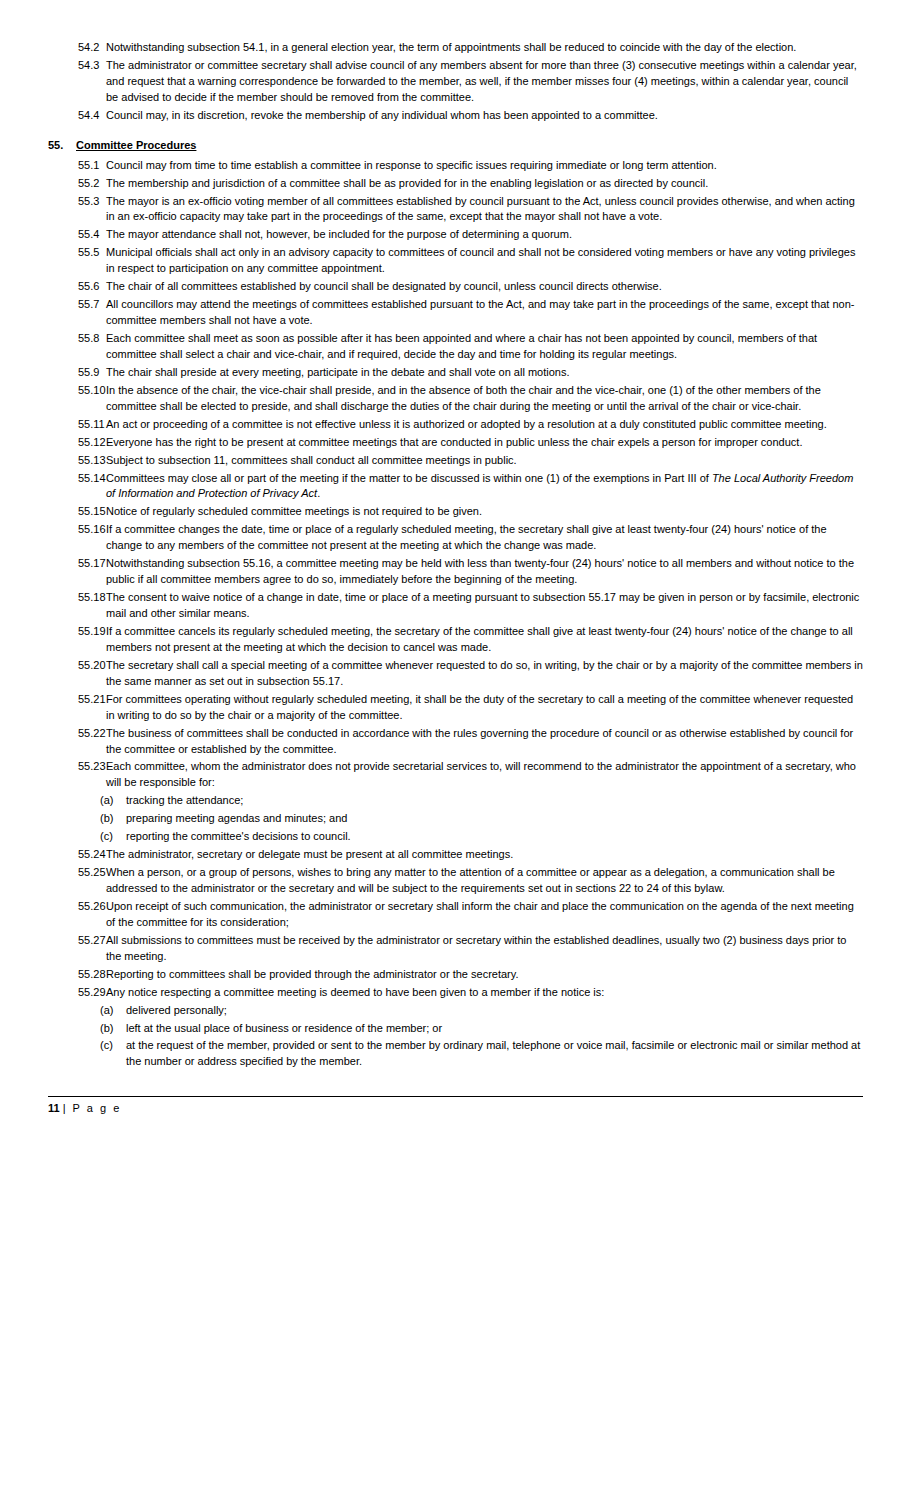54.2
Notwithstanding subsection 54.1, in a general election year, the term of appointments shall be reduced to coincide with the day of the election.
54.3
The administrator or committee secretary shall advise council of any members absent for more than three (3) consecutive meetings within a calendar year, and request that a warning correspondence be forwarded to the member, as well, if the member misses four (4) meetings, within a calendar year, council be advised to decide if the member should be removed from the committee.
54.4
Council may, in its discretion, revoke the membership of any individual whom has been appointed to a committee.
55. Committee Procedures
55.1
Council may from time to time establish a committee in response to specific issues requiring immediate or long term attention.
55.2
The membership and jurisdiction of a committee shall be as provided for in the enabling legislation or as directed by council.
55.3
The mayor is an ex-officio voting member of all committees established by council pursuant to the Act, unless council provides otherwise, and when acting in an ex-officio capacity may take part in the proceedings of the same, except that the mayor shall not have a vote.
55.4
The mayor attendance shall not, however, be included for the purpose of determining a quorum.
55.5
Municipal officials shall act only in an advisory capacity to committees of council and shall not be considered voting members or have any voting privileges in respect to participation on any committee appointment.
55.6
The chair of all committees established by council shall be designated by council, unless council directs otherwise.
55.7
All councillors may attend the meetings of committees established pursuant to the Act, and may take part in the proceedings of the same, except that non-committee members shall not have a vote.
55.8
Each committee shall meet as soon as possible after it has been appointed and where a chair has not been appointed by council, members of that committee shall select a chair and vice-chair, and if required, decide the day and time for holding its regular meetings.
55.9
The chair shall preside at every meeting, participate in the debate and shall vote on all motions.
55.10
In the absence of the chair, the vice-chair shall preside, and in the absence of both the chair and the vice-chair, one (1) of the other members of the committee shall be elected to preside, and shall discharge the duties of the chair during the meeting or until the arrival of the chair or vice-chair.
55.11
An act or proceeding of a committee is not effective unless it is authorized or adopted by a resolution at a duly constituted public committee meeting.
55.12
Everyone has the right to be present at committee meetings that are conducted in public unless the chair expels a person for improper conduct.
55.13
Subject to subsection 11, committees shall conduct all committee meetings in public.
55.14
Committees may close all or part of the meeting if the matter to be discussed is within one (1) of the exemptions in Part III of The Local Authority Freedom of Information and Protection of Privacy Act.
55.15
Notice of regularly scheduled committee meetings is not required to be given.
55.16
If a committee changes the date, time or place of a regularly scheduled meeting, the secretary shall give at least twenty-four (24) hours' notice of the change to any members of the committee not present at the meeting at which the change was made.
55.17
Notwithstanding subsection 55.16, a committee meeting may be held with less than twenty-four (24) hours' notice to all members and without notice to the public if all committee members agree to do so, immediately before the beginning of the meeting.
55.18
The consent to waive notice of a change in date, time or place of a meeting pursuant to subsection 55.17 may be given in person or by facsimile, electronic mail and other similar means.
55.19
If a committee cancels its regularly scheduled meeting, the secretary of the committee shall give at least twenty-four (24) hours' notice of the change to all members not present at the meeting at which the decision to cancel was made.
55.20
The secretary shall call a special meeting of a committee whenever requested to do so, in writing, by the chair or by a majority of the committee members in the same manner as set out in subsection 55.17.
55.21
For committees operating without regularly scheduled meeting, it shall be the duty of the secretary to call a meeting of the committee whenever requested in writing to do so by the chair or a majority of the committee.
55.22
The business of committees shall be conducted in accordance with the rules governing the procedure of council or as otherwise established by council for the committee or established by the committee.
55.23
Each committee, whom the administrator does not provide secretarial services to, will recommend to the administrator the appointment of a secretary, who will be responsible for:
(a)
tracking the attendance;
(b)
preparing meeting agendas and minutes; and
(c)
reporting the committee's decisions to council.
55.24
The administrator, secretary or delegate must be present at all committee meetings.
55.25
When a person, or a group of persons, wishes to bring any matter to the attention of a committee or appear as a delegation, a communication shall be addressed to the administrator or the secretary and will be subject to the requirements set out in sections 22 to 24 of this bylaw.
55.26
Upon receipt of such communication, the administrator or secretary shall inform the chair and place the communication on the agenda of the next meeting of the committee for its consideration;
55.27
All submissions to committees must be received by the administrator or secretary within the established deadlines, usually two (2) business days prior to the meeting.
55.28
Reporting to committees shall be provided through the administrator or the secretary.
55.29
Any notice respecting a committee meeting is deemed to have been given to a member if the notice is:
(a)
delivered personally;
(b)
left at the usual place of business or residence of the member; or
(c)
at the request of the member, provided or sent to the member by ordinary mail, telephone or voice mail, facsimile or electronic mail or similar method at the number or address specified by the member.
11 | P a g e